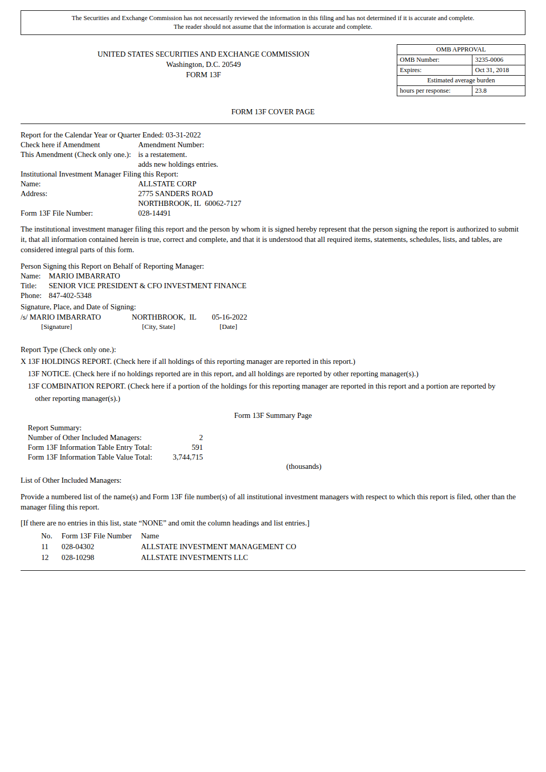The Securities and Exchange Commission has not necessarily reviewed the information in this filing and has not determined if it is accurate and complete.
The reader should not assume that the information is accurate and complete.
UNITED STATES SECURITIES AND EXCHANGE COMMISSION
Washington, D.C. 20549
FORM 13F
| OMB APPROVAL |
| OMB Number: | 3235-0006 |
| Expires: | Oct 31, 2018 |
| Estimated average burden |
| hours per response: | 23.8 |
FORM 13F COVER PAGE
| Report for the Calendar Year or Quarter Ended: 03-31-2022 |
| Check here if Amendment | Amendment Number: |
| This Amendment (Check only one.): | is a restatement. |
| | adds new holdings entries. |
| Institutional Investment Manager Filing this Report: |
| Name: | ALLSTATE CORP |
| Address: | 2775 SANDERS ROAD |
| | NORTHBROOK, IL 60062-7127 |
| Form 13F File Number: | 028-14491 |
The institutional investment manager filing this report and the person by whom it is signed hereby represent that the person signing the report is authorized to submit it, that all information contained herein is true, correct and complete, and that it is understood that all required items, statements, schedules, lists, and tables, are considered integral parts of this form.
| Person Signing this Report on Behalf of Reporting Manager: |
| Name: | MARIO IMBARRATO |
| Title: | SENIOR VICE PRESIDENT & CFO INVESTMENT FINANCE |
| Phone: | 847-402-5348 |
Signature, Place, and Date of Signing:
| /s/ MARIO IMBARRATO | NORTHBROOK, IL | 05-16-2022 |
| [Signature] | [City, State] | [Date] |
Report Type (Check only one.):
X 13F HOLDINGS REPORT. (Check here if all holdings of this reporting manager are reported in this report.)
13F NOTICE. (Check here if no holdings reported are in this report, and all holdings are reported by other reporting manager(s).)
13F COMBINATION REPORT. (Check here if a portion of the holdings for this reporting manager are reported in this report and a portion are reported by
other reporting manager(s).)
Form 13F Summary Page
| Report Summary: |
| Number of Other Included Managers: | 2 |
| Form 13F Information Table Entry Total: | 591 |
| Form 13F Information Table Value Total: | 3,744,715 |
(thousands)
List of Other Included Managers:
Provide a numbered list of the name(s) and Form 13F file number(s) of all institutional investment managers with respect to which this report is filed, other than the manager filing this report.
[If there are no entries in this list, state “NONE” and omit the column headings and list entries.]
| No. | Form 13F File Number | Name |
| --- | --- | --- |
| 11 | 028-04302 | ALLSTATE INVESTMENT MANAGEMENT CO |
| 12 | 028-10298 | ALLSTATE INVESTMENTS LLC |